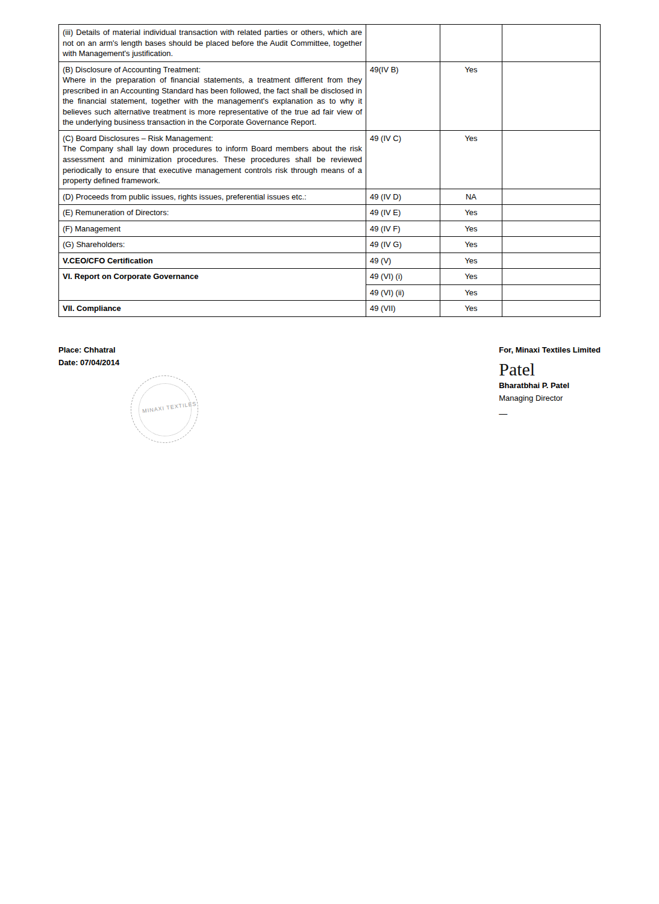| (iii) Details of material individual transaction with related parties or others, which are not on an arm's length bases should be placed before the Audit Committee, together with Management's justification. | | | |
| (B) Disclosure of Accounting Treatment: Where in the preparation of financial statements, a treatment different from they prescribed in an Accounting Standard has been followed, the fact shall be disclosed in the financial statement, together with the management's explanation as to why it believes such alternative treatment is more representative of the true ad fair view of the underlying business transaction in the Corporate Governance Report. | 49(IV B) | Yes | |
| (C) Board Disclosures – Risk Management: The Company shall lay down procedures to inform Board members about the risk assessment and minimization procedures. These procedures shall be reviewed periodically to ensure that executive management controls risk through means of a property defined framework. | 49 (IV C) | Yes | |
| (D) Proceeds from public issues, rights issues, preferential issues etc.: | 49 (IV D) | NA | |
| (E) Remuneration of Directors: | 49 (IV E) | Yes | |
| (F) Management | 49 (IV F) | Yes | |
| (G) Shareholders: | 49 (IV G) | Yes | |
| V.CEO/CFO Certification | 49 (V) | Yes | |
| VI. Report on Corporate Governance | 49 (VI) (i) | Yes | |
| 49 (VI) (ii) | Yes | |
| VII. Compliance | 49 (VII) | Yes | |
Place: Chhatral
Date: 07/04/2014
MINAXI TEXTILES
For, Minaxi Textiles Limited
Patel
Bharatbhai P. Patel
Managing Director
—